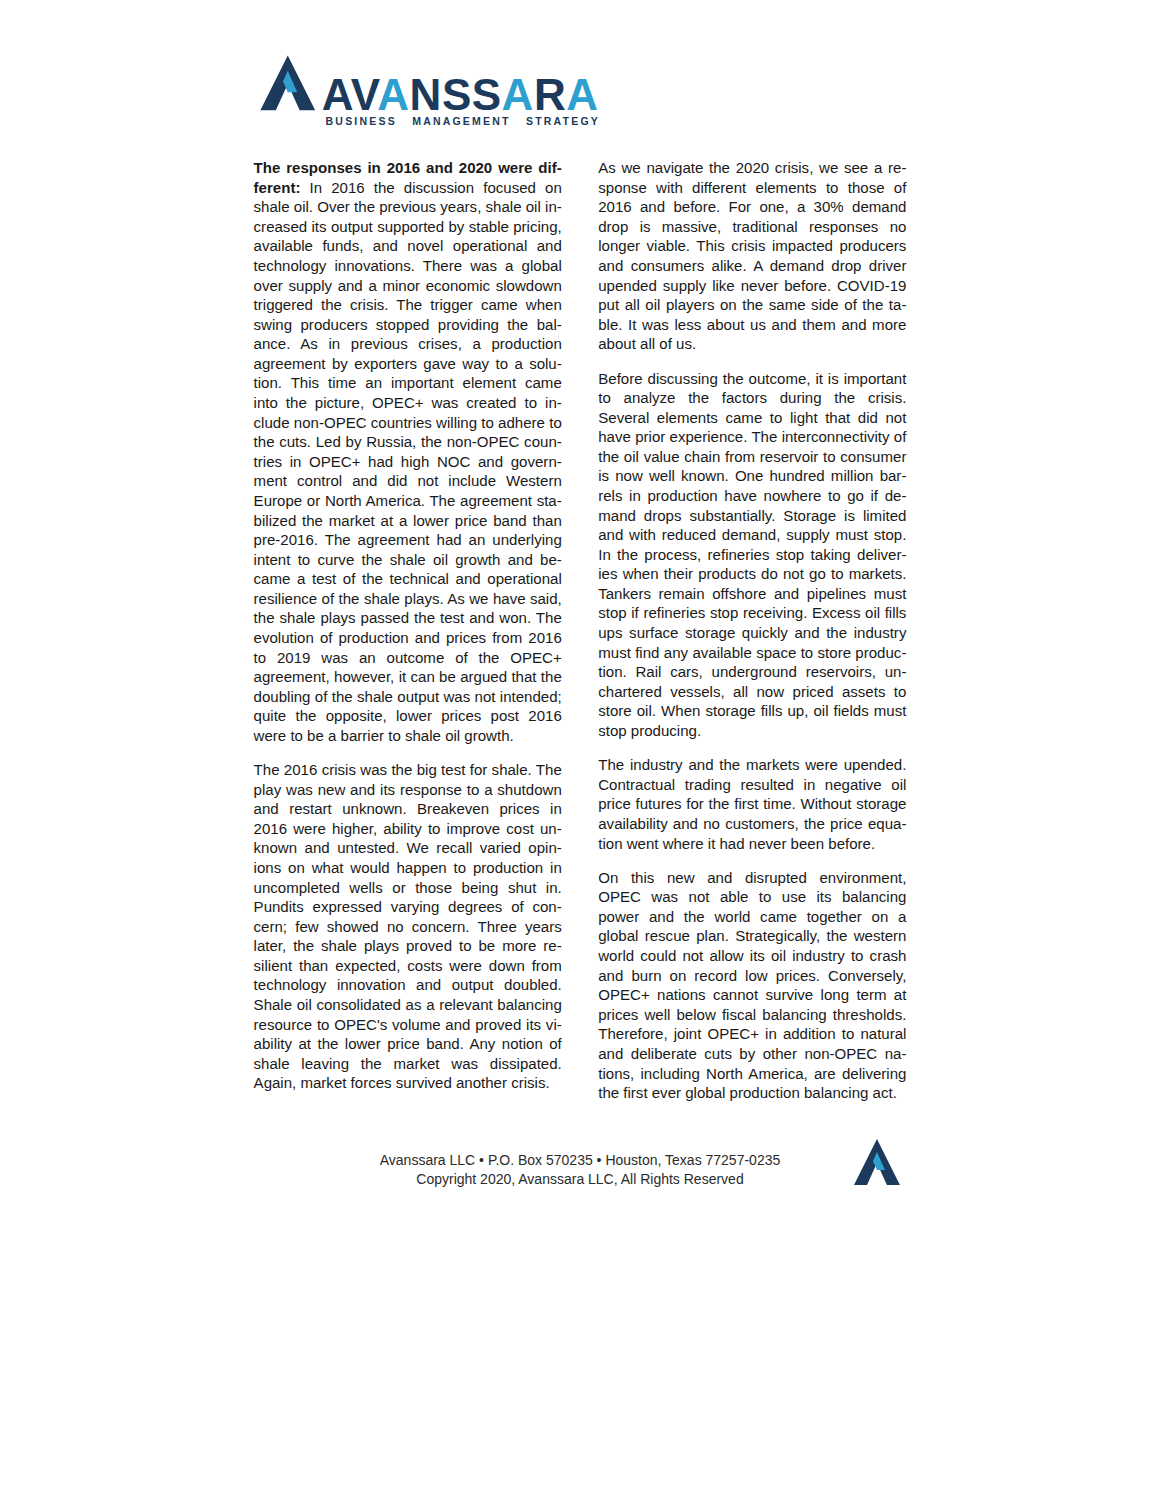AVANSSARA
BUSINESS MANAGEMENT STRATEGY
The responses in 2016 and 2020 were different: In 2016 the discussion focused on shale oil. Over the previous years, shale oil increased its output supported by stable pricing, available funds, and novel operational and technology innovations. There was a global over supply and a minor economic slowdown triggered the crisis. The trigger came when swing producers stopped providing the balance. As in previous crises, a production agreement by exporters gave way to a solution. This time an important element came into the picture, OPEC+ was created to include non-OPEC countries willing to adhere to the cuts. Led by Russia, the non-OPEC countries in OPEC+ had high NOC and government control and did not include Western Europe or North America. The agreement stabilized the market at a lower price band than pre-2016. The agreement had an underlying intent to curve the shale oil growth and became a test of the technical and operational resilience of the shale plays. As we have said, the shale plays passed the test and won. The evolution of production and prices from 2016 to 2019 was an outcome of the OPEC+ agreement, however, it can be argued that the doubling of the shale output was not intended; quite the opposite, lower prices post 2016 were to be a barrier to shale oil growth.
The 2016 crisis was the big test for shale. The play was new and its response to a shutdown and restart unknown. Breakeven prices in 2016 were higher, ability to improve cost unknown and untested. We recall varied opinions on what would happen to production in uncompleted wells or those being shut in. Pundits expressed varying degrees of concern; few showed no concern. Three years later, the shale plays proved to be more resilient than expected, costs were down from technology innovation and output doubled. Shale oil consolidated as a relevant balancing resource to OPEC's volume and proved its viability at the lower price band. Any notion of shale leaving the market was dissipated. Again, market forces survived another crisis.
As we navigate the 2020 crisis, we see a response with different elements to those of 2016 and before. For one, a 30% demand drop is massive, traditional responses no longer viable. This crisis impacted producers and consumers alike. A demand drop driver upended supply like never before. COVID-19 put all oil players on the same side of the table. It was less about us and them and more about all of us.
Before discussing the outcome, it is important to analyze the factors during the crisis. Several elements came to light that did not have prior experience. The interconnectivity of the oil value chain from reservoir to consumer is now well known. One hundred million barrels in production have nowhere to go if demand drops substantially. Storage is limited and with reduced demand, supply must stop. In the process, refineries stop taking deliveries when their products do not go to markets. Tankers remain offshore and pipelines must stop if refineries stop receiving. Excess oil fills ups surface storage quickly and the industry must find any available space to store production. Rail cars, underground reservoirs, unchartered vessels, all now priced assets to store oil. When storage fills up, oil fields must stop producing.
The industry and the markets were upended. Contractual trading resulted in negative oil price futures for the first time. Without storage availability and no customers, the price equation went where it had never been before.
On this new and disrupted environment, OPEC was not able to use its balancing power and the world came together on a global rescue plan. Strategically, the western world could not allow its oil industry to crash and burn on record low prices. Conversely, OPEC+ nations cannot survive long term at prices well below fiscal balancing thresholds. Therefore, joint OPEC+ in addition to natural and deliberate cuts by other non-OPEC nations, including North America, are delivering the first ever global production balancing act.
Avanssara LLC • P.O. Box 570235 • Houston, Texas 77257-0235
Copyright 2020, Avanssara LLC, All Rights Reserved